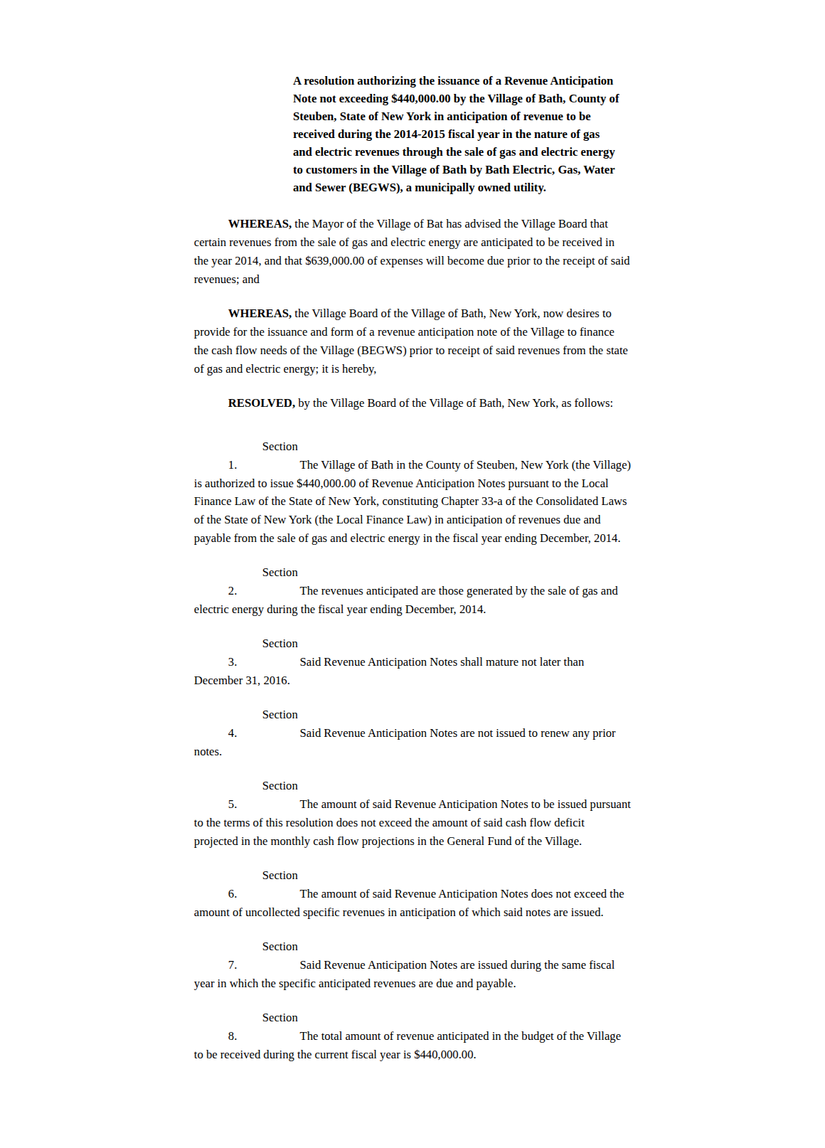A resolution authorizing the issuance of a Revenue Anticipation Note not exceeding $440,000.00 by the Village of Bath, County of Steuben, State of New York in anticipation of revenue to be received during the 2014-2015 fiscal year in the nature of gas and electric revenues through the sale of gas and electric energy to customers in the Village of Bath by Bath Electric, Gas, Water and Sewer (BEGWS), a municipally owned utility.
WHEREAS, the Mayor of the Village of Bat has advised the Village Board that certain revenues from the sale of gas and electric energy are anticipated to be received in the year 2014, and that $639,000.00 of expenses will become due prior to the receipt of said revenues; and
WHEREAS, the Village Board of the Village of Bath, New York, now desires to provide for the issuance and form of a revenue anticipation note of the Village to finance the cash flow needs of the Village (BEGWS) prior to receipt of said revenues from the state of gas and electric energy; it is hereby,
RESOLVED, by the Village Board of the Village of Bath, New York, as follows:
Section 1. The Village of Bath in the County of Steuben, New York (the Village) is authorized to issue $440,000.00 of Revenue Anticipation Notes pursuant to the Local Finance Law of the State of New York, constituting Chapter 33-a of the Consolidated Laws of the State of New York (the Local Finance Law) in anticipation of revenues due and payable from the sale of gas and electric energy in the fiscal year ending December, 2014.
Section 2. The revenues anticipated are those generated by the sale of gas and electric energy during the fiscal year ending December, 2014.
Section 3. Said Revenue Anticipation Notes shall mature not later than December 31, 2016.
Section 4. Said Revenue Anticipation Notes are not issued to renew any prior notes.
Section 5. The amount of said Revenue Anticipation Notes to be issued pursuant to the terms of this resolution does not exceed the amount of said cash flow deficit projected in the monthly cash flow projections in the General Fund of the Village.
Section 6. The amount of said Revenue Anticipation Notes does not exceed the amount of uncollected specific revenues in anticipation of which said notes are issued.
Section 7. Said Revenue Anticipation Notes are issued during the same fiscal year in which the specific anticipated revenues are due and payable.
Section 8. The total amount of revenue anticipated in the budget of the Village to be received during the current fiscal year is $440,000.00.